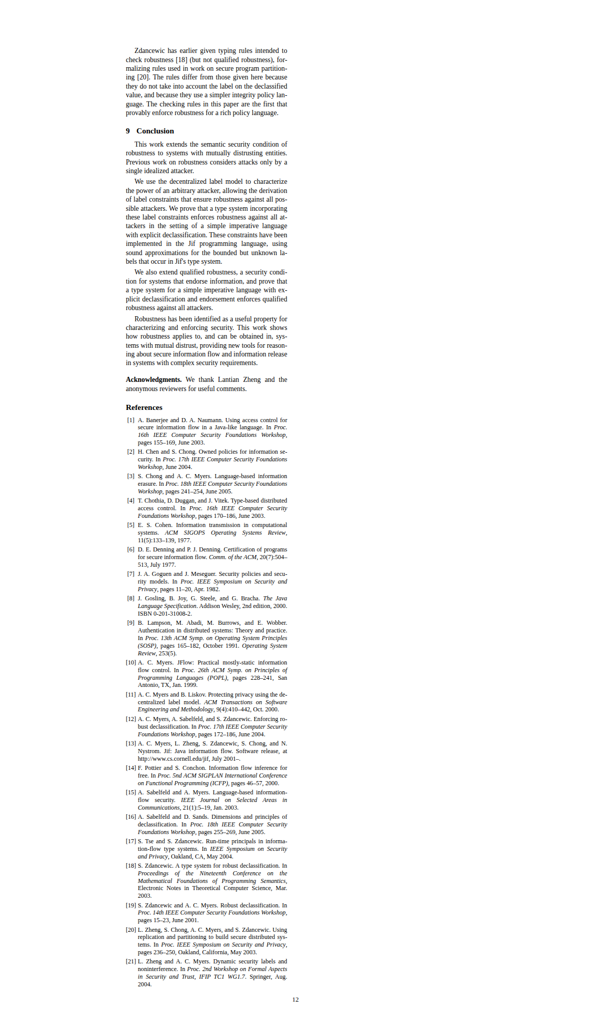Zdancewic has earlier given typing rules intended to check robustness [18] (but not qualified robustness), formalizing rules used in work on secure program partitioning [20]. The rules differ from those given here because they do not take into account the label on the declassified value, and because they use a simpler integrity policy language. The checking rules in this paper are the first that provably enforce robustness for a rich policy language.
9 Conclusion
This work extends the semantic security condition of robustness to systems with mutually distrusting entities. Previous work on robustness considers attacks only by a single idealized attacker.
We use the decentralized label model to characterize the power of an arbitrary attacker, allowing the derivation of label constraints that ensure robustness against all possible attackers. We prove that a type system incorporating these label constraints enforces robustness against all attackers in the setting of a simple imperative language with explicit declassification. These constraints have been implemented in the Jif programming language, using sound approximations for the bounded but unknown labels that occur in Jif's type system.
We also extend qualified robustness, a security condition for systems that endorse information, and prove that a type system for a simple imperative language with explicit declassification and endorsement enforces qualified robustness against all attackers.
Robustness has been identified as a useful property for characterizing and enforcing security. This work shows how robustness applies to, and can be obtained in, systems with mutual distrust, providing new tools for reasoning about secure information flow and information release in systems with complex security requirements.
Acknowledgments. We thank Lantian Zheng and the anonymous reviewers for useful comments.
References
[1] A. Banerjee and D. A. Naumann. Using access control for secure information flow in a Java-like language. In Proc. 16th IEEE Computer Security Foundations Workshop, pages 155–169, June 2003.
[2] H. Chen and S. Chong. Owned policies for information security. In Proc. 17th IEEE Computer Security Foundations Workshop, June 2004.
[3] S. Chong and A. C. Myers. Language-based information erasure. In Proc. 18th IEEE Computer Security Foundations Workshop, pages 241–254, June 2005.
[4] T. Chothia, D. Duggan, and J. Vitek. Type-based distributed access control. In Proc. 16th IEEE Computer Security Foundations Workshop, pages 170–186, June 2003.
[5] E. S. Cohen. Information transmission in computational systems. ACM SIGOPS Operating Systems Review, 11(5):133–139, 1977.
[6] D. E. Denning and P. J. Denning. Certification of programs for secure information flow. Comm. of the ACM, 20(7):504–513, July 1977.
[7] J. A. Goguen and J. Meseguer. Security policies and security models. In Proc. IEEE Symposium on Security and Privacy, pages 11–20, Apr. 1982.
[8] J. Gosling, B. Joy, G. Steele, and G. Bracha. The Java Language Specification. Addison Wesley, 2nd edition, 2000. ISBN 0-201-31008-2.
[9] B. Lampson, M. Abadi, M. Burrows, and E. Wobber. Authentication in distributed systems: Theory and practice. In Proc. 13th ACM Symp. on Operating System Principles (SOSP), pages 165–182, October 1991. Operating System Review, 253(5).
[10] A. C. Myers. JFlow: Practical mostly-static information flow control. In Proc. 26th ACM Symp. on Principles of Programming Languages (POPL), pages 228–241, San Antonio, TX, Jan. 1999.
[11] A. C. Myers and B. Liskov. Protecting privacy using the decentralized label model. ACM Transactions on Software Engineering and Methodology, 9(4):410–442, Oct. 2000.
[12] A. C. Myers, A. Sabelfeld, and S. Zdancewic. Enforcing robust declassification. In Proc. 17th IEEE Computer Security Foundations Workshop, pages 172–186, June 2004.
[13] A. C. Myers, L. Zheng, S. Zdancewic, S. Chong, and N. Nystrom. Jif: Java information flow. Software release, at http://www.cs.cornell.edu/jif, July 2001–.
[14] F. Pottier and S. Conchon. Information flow inference for free. In Proc. 5nd ACM SIGPLAN International Conference on Functional Programming (ICFP), pages 46–57, 2000.
[15] A. Sabelfeld and A. Myers. Language-based information-flow security. IEEE Journal on Selected Areas in Communications, 21(1):5–19, Jan. 2003.
[16] A. Sabelfeld and D. Sands. Dimensions and principles of declassification. In Proc. 18th IEEE Computer Security Foundations Workshop, pages 255–269, June 2005.
[17] S. Tse and S. Zdancewic. Run-time principals in information-flow type systems. In IEEE Symposium on Security and Privacy, Oakland, CA, May 2004.
[18] S. Zdancewic. A type system for robust declassification. In Proceedings of the Nineteenth Conference on the Mathematical Foundations of Programming Semantics, Electronic Notes in Theoretical Computer Science, Mar. 2003.
[19] S. Zdancewic and A. C. Myers. Robust declassification. In Proc. 14th IEEE Computer Security Foundations Workshop, pages 15–23, June 2001.
[20] L. Zheng, S. Chong, A. C. Myers, and S. Zdancewic. Using replication and partitioning to build secure distributed systems. In Proc. IEEE Symposium on Security and Privacy, pages 236–250, Oakland, California, May 2003.
[21] L. Zheng and A. C. Myers. Dynamic security labels and noninterference. In Proc. 2nd Workshop on Formal Aspects in Security and Trust, IFIP TC1 WG1.7. Springer, Aug. 2004.
12